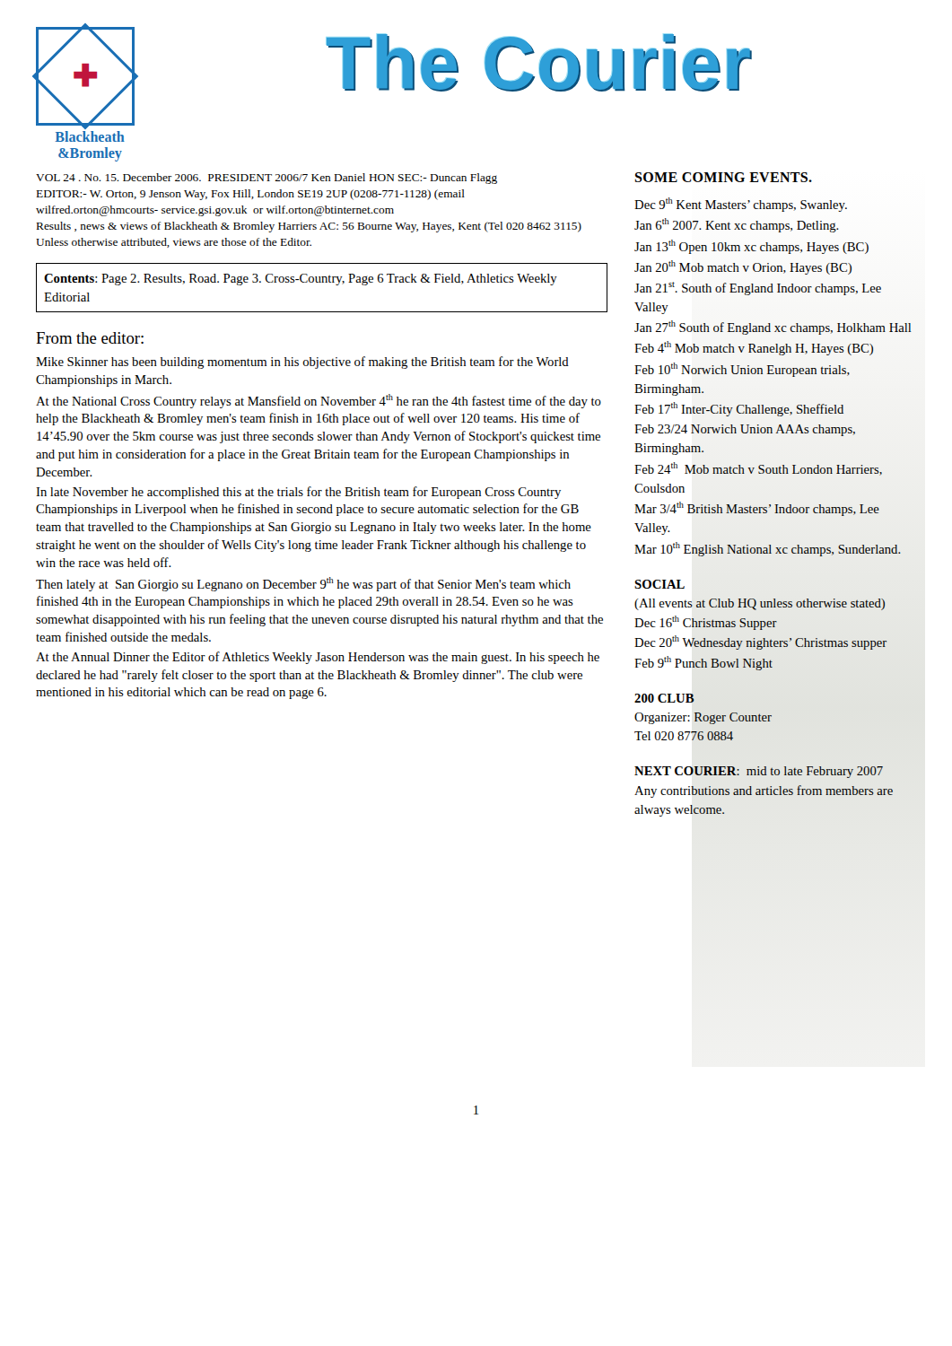✚
Blackheath
&Bromley
The Courier
VOL 24 . No. 15. December 2006. PRESIDENT 2006/7 Ken Daniel HON SEC:- Duncan Flagg
EDITOR:- W. Orton, 9 Jenson Way, Fox Hill, London SE19 2UP (0208-771-1128) (email
wilfred.orton@hmcourts- service.gsi.gov.uk or wilf.orton@btinternet.com
Results , news & views of Blackheath & Bromley Harriers AC: 56 Bourne Way, Hayes, Kent (Tel 020 8462 3115) Unless otherwise attributed, views are those of the Editor.
Contents: Page 2. Results, Road. Page 3. Cross-Country, Page 6 Track & Field, Athletics Weekly Editorial
From the editor:
Mike Skinner has been building momentum in his objective of making the British team for the World Championships in March.
At the National Cross Country relays at Mansfield on November 4th he ran the 4th fastest time of the day to help the Blackheath & Bromley men's team finish in 16th place out of well over 120 teams. His time of 14’45.90 over the 5km course was just three seconds slower than Andy Vernon of Stockport's quickest time and put him in consideration for a place in the Great Britain team for the European Championships in December.
In late November he accomplished this at the trials for the British team for European Cross Country Championships in Liverpool when he finished in second place to secure automatic selection for the GB team that travelled to the Championships at San Giorgio su Legnano in Italy two weeks later. In the home straight he went on the shoulder of Wells City's long time leader Frank Tickner although his challenge to win the race was held off.
Then lately at San Giorgio su Legnano on December 9th he was part of that Senior Men's team which finished 4th in the European Championships in which he placed 29th overall in 28.54. Even so he was somewhat disappointed with his run feeling that the uneven course disrupted his natural rhythm and that the team finished outside the medals.
At the Annual Dinner the Editor of Athletics Weekly Jason Henderson was the main guest. In his speech he declared he had "rarely felt closer to the sport than at the Blackheath & Bromley dinner". The club were mentioned in his editorial which can be read on page 6.
SOME COMING EVENTS.
Dec 9th Kent Masters’ champs, Swanley.
Jan 6th 2007. Kent xc champs, Detling.
Jan 13th Open 10km xc champs, Hayes (BC)
Jan 20th Mob match v Orion, Hayes (BC)
Jan 21st. South of England Indoor champs, Lee Valley
Jan 27th South of England xc champs, Holkham Hall
Feb 4th Mob match v Ranelgh H, Hayes (BC)
Feb 10th Norwich Union European trials, Birmingham.
Feb 17th Inter-City Challenge, Sheffield
Feb 23/24 Norwich Union AAAs champs, Birmingham.
Feb 24th Mob match v South London Harriers, Coulsdon
Mar 3/4th British Masters’ Indoor champs, Lee Valley.
Mar 10th English National xc champs, Sunderland.
SOCIAL
(All events at Club HQ unless otherwise stated)
Dec 16th Christmas Supper
Dec 20th Wednesday nighters’ Christmas supper
Feb 9th Punch Bowl Night
200 CLUB
Organizer: Roger Counter
Tel 020 8776 0884
NEXT COURIER: mid to late February 2007
Any contributions and articles from members are always welcome.
1